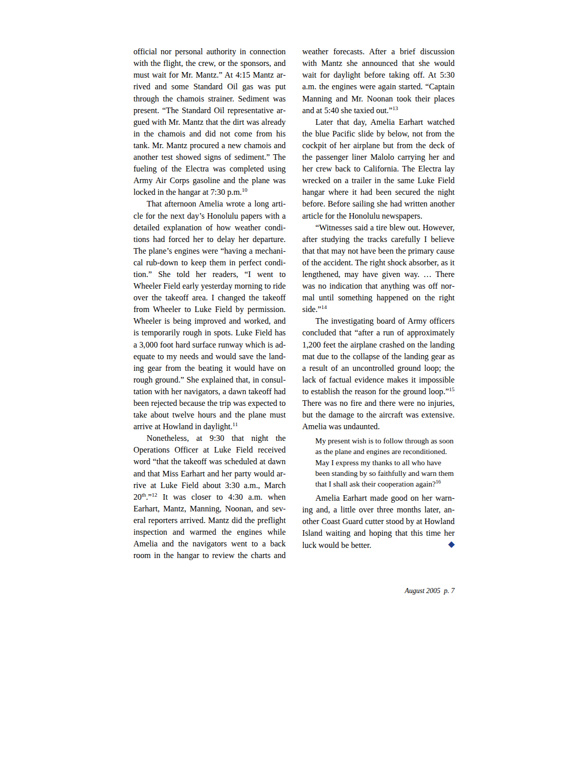official nor personal authority in connection with the flight, the crew, or the sponsors, and must wait for Mr. Mantz.” At 4:15 Mantz arrived and some Standard Oil gas was put through the chamois strainer. Sediment was present. “The Standard Oil representative argued with Mr. Mantz that the dirt was already in the chamois and did not come from his tank. Mr. Mantz procured a new chamois and another test showed signs of sediment.” The fueling of the Electra was completed using Army Air Corps gasoline and the plane was locked in the hangar at 7:30 p.m.10
That afternoon Amelia wrote a long article for the next day’s Honolulu papers with a detailed explanation of how weather conditions had forced her to delay her departure. The plane’s engines were “having a mechanical rub-down to keep them in perfect condition.” She told her readers, “I went to Wheeler Field early yesterday morning to ride over the takeoff area. I changed the takeoff from Wheeler to Luke Field by permission. Wheeler is being improved and worked, and is temporarily rough in spots. Luke Field has a 3,000 foot hard surface runway which is adequate to my needs and would save the landing gear from the beating it would have on rough ground.” She explained that, in consultation with her navigators, a dawn takeoff had been rejected because the trip was expected to take about twelve hours and the plane must arrive at Howland in daylight.11
Nonetheless, at 9:30 that night the Operations Officer at Luke Field received word “that the takeoff was scheduled at dawn and that Miss Earhart and her party would arrive at Luke Field about 3:30 a.m., March 20th.”12 It was closer to 4:30 a.m. when Earhart, Mantz, Manning, Noonan, and several reporters arrived. Mantz did the preflight inspection and warmed the engines while Amelia and the navigators went to a back room in the hangar to review the charts and weather forecasts. After a brief discussion with Mantz she announced that she would wait for daylight before taking off. At 5:30 a.m. the engines were again started. “Captain Manning and Mr. Noonan took their places and at 5:40 she taxied out.”13
Later that day, Amelia Earhart watched the blue Pacific slide by below, not from the cockpit of her airplane but from the deck of the passenger liner Malolo carrying her and her crew back to California. The Electra lay wrecked on a trailer in the same Luke Field hangar where it had been secured the night before. Before sailing she had written another article for the Honolulu newspapers.
“Witnesses said a tire blew out. However, after studying the tracks carefully I believe that that may not have been the primary cause of the accident. The right shock absorber, as it lengthened, may have given way. … There was no indication that anything was off normal until something happened on the right side.”14
The investigating board of Army officers concluded that “after a run of approximately 1,200 feet the airplane crashed on the landing mat due to the collapse of the landing gear as a result of an uncontrolled ground loop; the lack of factual evidence makes it impossible to establish the reason for the ground loop.”15 There was no fire and there were no injuries, but the damage to the aircraft was extensive. Amelia was undaunted.
My present wish is to follow through as soon as the plane and engines are reconditioned. May I express my thanks to all who have been standing by so faithfully and warn them that I shall ask their cooperation again?16
Amelia Earhart made good on her warning and, a little over three months later, another Coast Guard cutter stood by at Howland Island waiting and hoping that this time her luck would be better. ◆
August 2005 p. 7